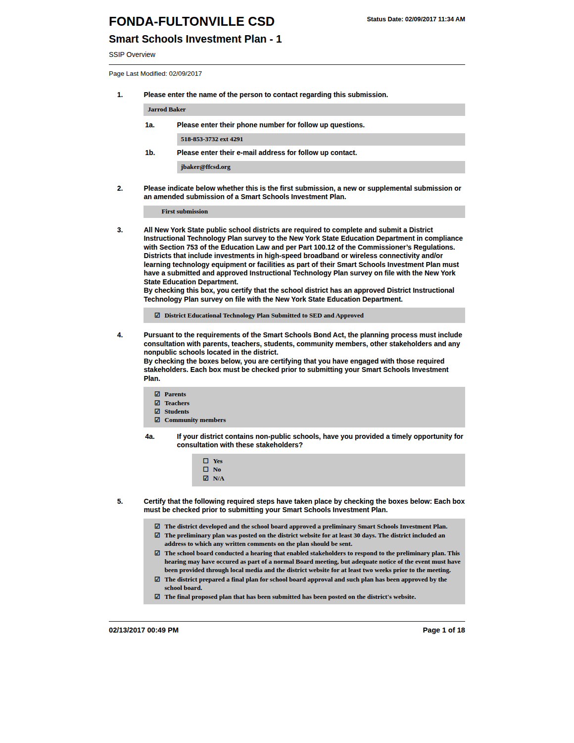Status Date: 02/09/2017 11:34 AM
FONDA-FULTONVILLE CSD
Smart Schools Investment Plan - 1
SSIP Overview
Page Last Modified: 02/09/2017
1.
Please enter the name of the person to contact regarding this submission.
Jarrod Baker
1a.
Please enter their phone number for follow up questions.
518-853-3732 ext 4291
1b.
Please enter their e-mail address for follow up contact.
jbaker@ffcsd.org
2.
Please indicate below whether this is the first submission, a new or supplemental submission or an amended submission of a Smart Schools Investment Plan.
First submission
3.
All New York State public school districts are required to complete and submit a District Instructional Technology Plan survey to the New York State Education Department in compliance with Section 753 of the Education Law and per Part 100.12 of the Commissioner’s Regulations. Districts that include investments in high-speed broadband or wireless connectivity and/or learning technology equipment or facilities as part of their Smart Schools Investment Plan must have a submitted and approved Instructional Technology Plan survey on file with the New York State Education Department.
By checking this box, you certify that the school district has an approved District Instructional Technology Plan survey on file with the New York State Education Department.
☑District Educational Technology Plan Submitted to SED and Approved
4.
Pursuant to the requirements of the Smart Schools Bond Act, the planning process must include consultation with parents, teachers, students, community members, other stakeholders and any nonpublic schools located in the district.
By checking the boxes below, you are certifying that you have engaged with those required stakeholders. Each box must be checked prior to submitting your Smart Schools Investment Plan.
☑Parents
☑Teachers
☑Students
☑Community members
4a.
If your district contains non-public schools, have you provided a timely opportunity for consultation with these stakeholders?
☐Yes
☐No
☑N/A
5.
Certify that the following required steps have taken place by checking the boxes below: Each box must be checked prior to submitting your Smart Schools Investment Plan.
☑The district developed and the school board approved a preliminary Smart Schools Investment Plan.
☑The preliminary plan was posted on the district website for at least 30 days. The district included an address to which any written comments on the plan should be sent.
☑The school board conducted a hearing that enabled stakeholders to respond to the preliminary plan. This hearing may have occured as part of a normal Board meeting, but adequate notice of the event must have been provided through local media and the district website for at least two weeks prior to the meeting.
☑The district prepared a final plan for school board approval and such plan has been approved by the school board.
☑The final proposed plan that has been submitted has been posted on the district's website.
02/13/2017 00:49 PM Page 1 of 18